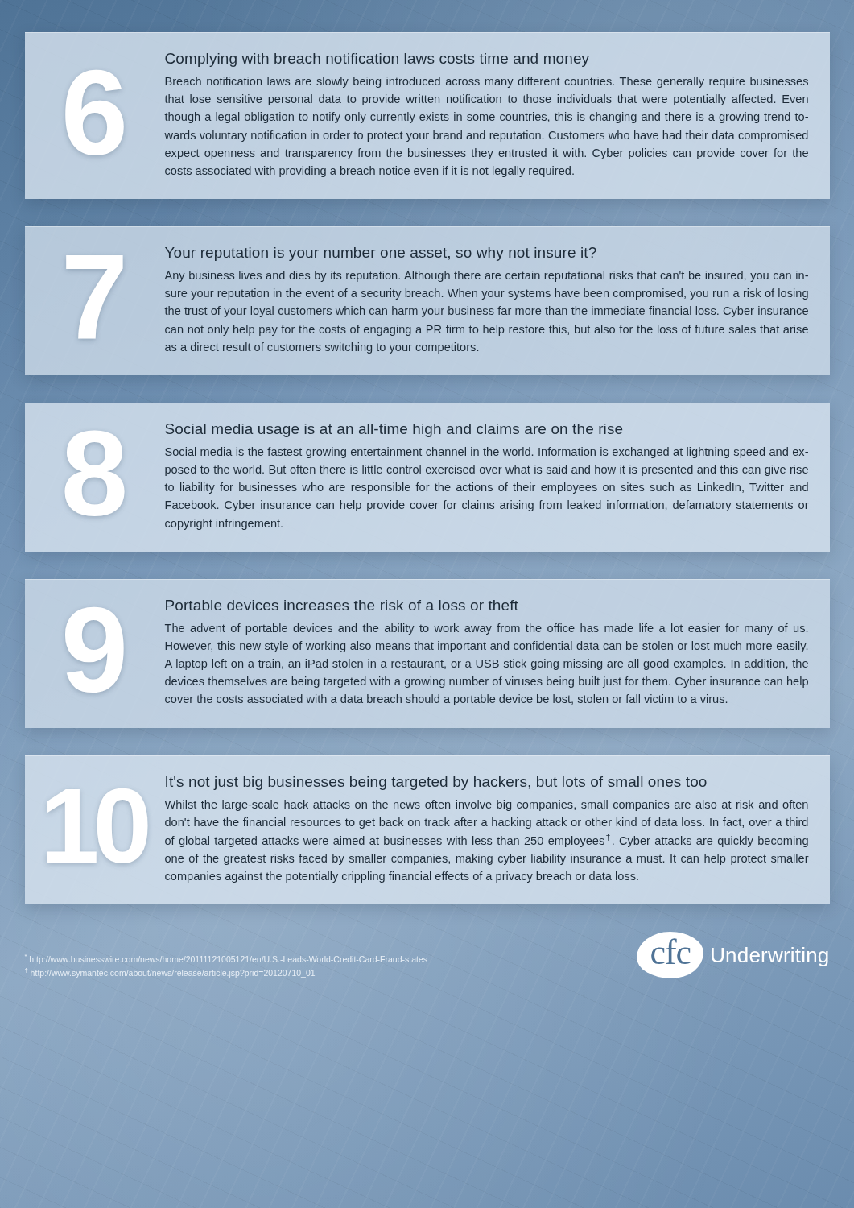6
Complying with breach notification laws costs time and money
Breach notification laws are slowly being introduced across many different countries. These generally require businesses that lose sensitive personal data to provide written notification to those individuals that were potentially affected. Even though a legal obligation to notify only currently exists in some countries, this is changing and there is a growing trend towards voluntary notification in order to protect your brand and reputation. Customers who have had their data compromised expect openness and transparency from the businesses they entrusted it with. Cyber policies can provide cover for the costs associated with providing a breach notice even if it is not legally required.
7
Your reputation is your number one asset, so why not insure it?
Any business lives and dies by its reputation. Although there are certain reputational risks that can't be insured, you can insure your reputation in the event of a security breach. When your systems have been compromised, you run a risk of losing the trust of your loyal customers which can harm your business far more than the immediate financial loss. Cyber insurance can not only help pay for the costs of engaging a PR firm to help restore this, but also for the loss of future sales that arise as a direct result of customers switching to your competitors.
8
Social media usage is at an all-time high and claims are on the rise
Social media is the fastest growing entertainment channel in the world. Information is exchanged at lightning speed and exposed to the world. But often there is little control exercised over what is said and how it is presented and this can give rise to liability for businesses who are responsible for the actions of their employees on sites such as LinkedIn, Twitter and Facebook. Cyber insurance can help provide cover for claims arising from leaked information, defamatory statements or copyright infringement.
9
Portable devices increases the risk of a loss or theft
The advent of portable devices and the ability to work away from the office has made life a lot easier for many of us. However, this new style of working also means that important and confidential data can be stolen or lost much more easily. A laptop left on a train, an iPad stolen in a restaurant, or a USB stick going missing are all good examples. In addition, the devices themselves are being targeted with a growing number of viruses being built just for them. Cyber insurance can help cover the costs associated with a data breach should a portable device be lost, stolen or fall victim to a virus.
10
It's not just big businesses being targeted by hackers, but lots of small ones too
Whilst the large-scale hack attacks on the news often involve big companies, small companies are also at risk and often don't have the financial resources to get back on track after a hacking attack or other kind of data loss. In fact, over a third of global targeted attacks were aimed at businesses with less than 250 employees†. Cyber attacks are quickly becoming one of the greatest risks faced by smaller companies, making cyber liability insurance a must. It can help protect smaller companies against the potentially crippling financial effects of a privacy breach or data loss.
* http://www.businesswire.com/news/home/20111121005121/en/U.S.-Leads-World-Credit-Card-Fraud-states
† http://www.symantec.com/about/news/release/article.jsp?prid=20120710_01
cfc Underwriting